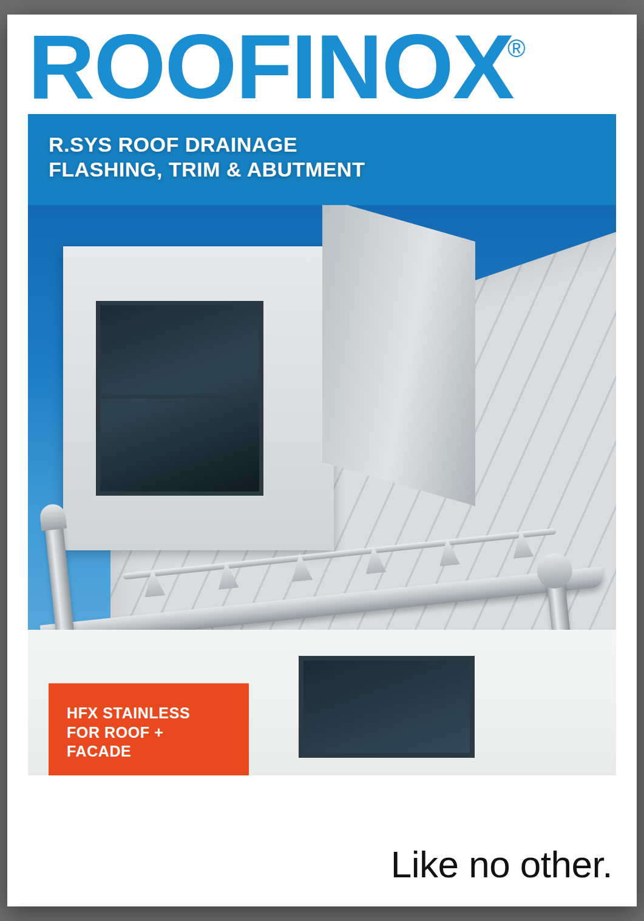ROOFINOX®
R.SYS Roof Drainage
Flashing, Trim & Abutment
HFX Stainless
for Roof +
Facade
Like no other.